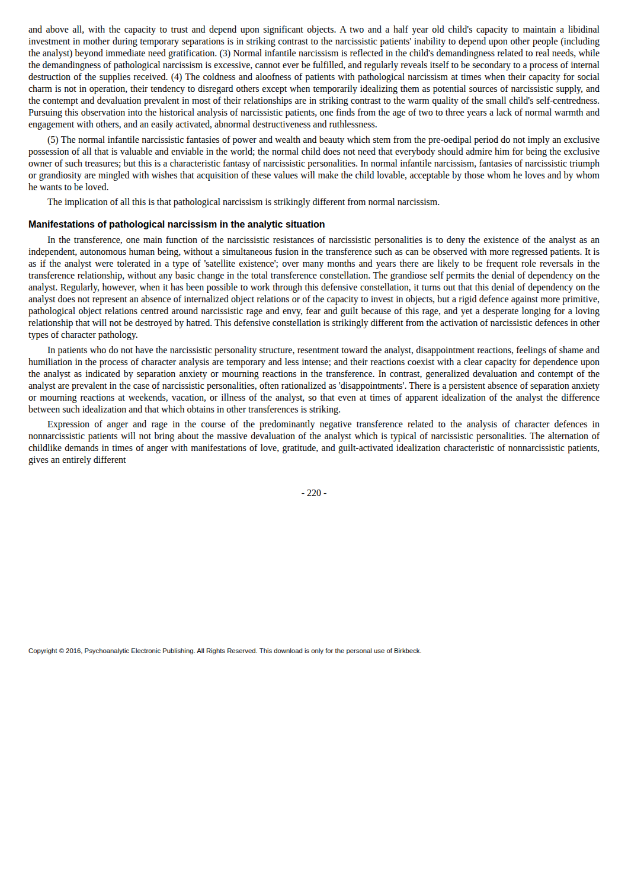and above all, with the capacity to trust and depend upon significant objects. A two and a half year old child's capacity to maintain a libidinal investment in mother during temporary separations is in striking contrast to the narcissistic patients' inability to depend upon other people (including the analyst) beyond immediate need gratification. (3) Normal infantile narcissism is reflected in the child's demandingness related to real needs, while the demandingness of pathological narcissism is excessive, cannot ever be fulfilled, and regularly reveals itself to be secondary to a process of internal destruction of the supplies received. (4) The coldness and aloofness of patients with pathological narcissism at times when their capacity for social charm is not in operation, their tendency to disregard others except when temporarily idealizing them as potential sources of narcissistic supply, and the contempt and devaluation prevalent in most of their relationships are in striking contrast to the warm quality of the small child's self-centredness. Pursuing this observation into the historical analysis of narcissistic patients, one finds from the age of two to three years a lack of normal warmth and engagement with others, and an easily activated, abnormal destructiveness and ruthlessness.
(5) The normal infantile narcissistic fantasies of power and wealth and beauty which stem from the pre-oedipal period do not imply an exclusive possession of all that is valuable and enviable in the world; the normal child does not need that everybody should admire him for being the exclusive owner of such treasures; but this is a characteristic fantasy of narcissistic personalities. In normal infantile narcissism, fantasies of narcissistic triumph or grandiosity are mingled with wishes that acquisition of these values will make the child lovable, acceptable by those whom he loves and by whom he wants to be loved.
The implication of all this is that pathological narcissism is strikingly different from normal narcissism.
Manifestations of pathological narcissism in the analytic situation
In the transference, one main function of the narcissistic resistances of narcissistic personalities is to deny the existence of the analyst as an independent, autonomous human being, without a simultaneous fusion in the transference such as can be observed with more regressed patients. It is as if the analyst were tolerated in a type of 'satellite existence'; over many months and years there are likely to be frequent role reversals in the transference relationship, without any basic change in the total transference constellation. The grandiose self permits the denial of dependency on the analyst. Regularly, however, when it has been possible to work through this defensive constellation, it turns out that this denial of dependency on the analyst does not represent an absence of internalized object relations or of the capacity to invest in objects, but a rigid defence against more primitive, pathological object relations centred around narcissistic rage and envy, fear and guilt because of this rage, and yet a desperate longing for a loving relationship that will not be destroyed by hatred. This defensive constellation is strikingly different from the activation of narcissistic defences in other types of character pathology.
In patients who do not have the narcissistic personality structure, resentment toward the analyst, disappointment reactions, feelings of shame and humiliation in the process of character analysis are temporary and less intense; and their reactions coexist with a clear capacity for dependence upon the analyst as indicated by separation anxiety or mourning reactions in the transference. In contrast, generalized devaluation and contempt of the analyst are prevalent in the case of narcissistic personalities, often rationalized as 'disappointments'. There is a persistent absence of separation anxiety or mourning reactions at weekends, vacation, or illness of the analyst, so that even at times of apparent idealization of the analyst the difference between such idealization and that which obtains in other transferences is striking.
Expression of anger and rage in the course of the predominantly negative transference related to the analysis of character defences in nonnarcissistic patients will not bring about the massive devaluation of the analyst which is typical of narcissistic personalities. The alternation of childlike demands in times of anger with manifestations of love, gratitude, and guilt-activated idealization characteristic of nonnarcissistic patients, gives an entirely different
- 220 -
Copyright © 2016, Psychoanalytic Electronic Publishing. All Rights Reserved. This download is only for the personal use of Birkbeck.